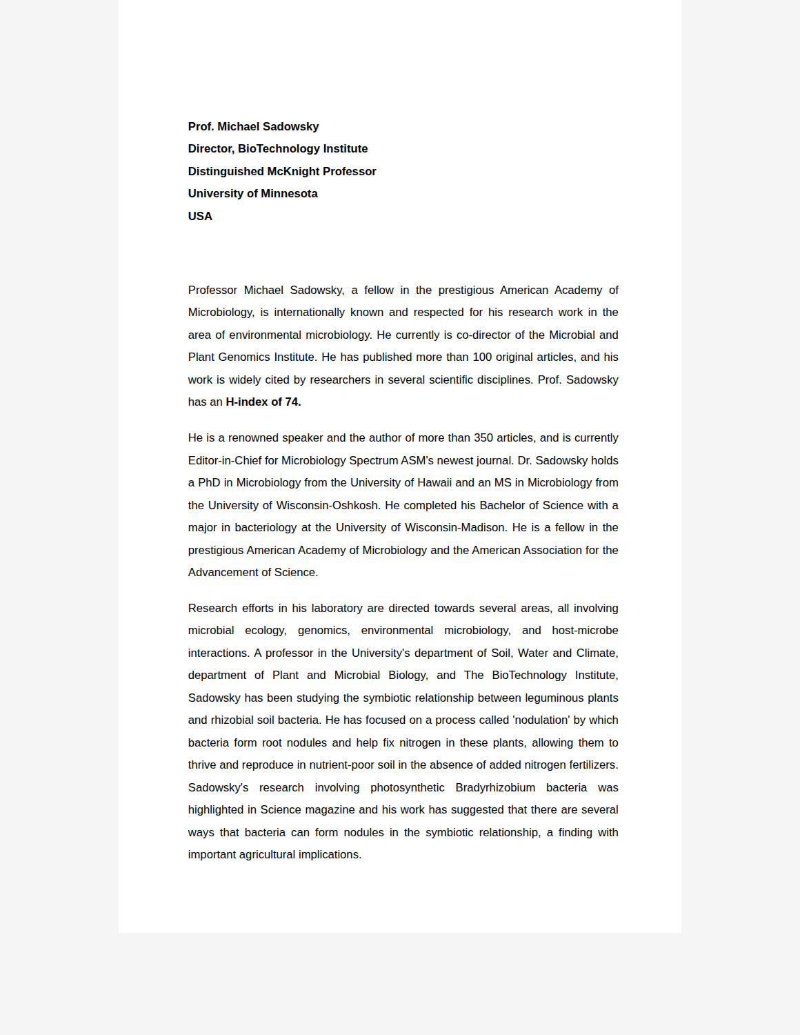Prof. Michael Sadowsky
Director, BioTechnology Institute
Distinguished McKnight Professor
University of Minnesota
USA
Professor Michael Sadowsky, a fellow in the prestigious American Academy of Microbiology, is internationally known and respected for his research work in the area of environmental microbiology. He currently is co-director of the Microbial and Plant Genomics Institute. He has published more than 100 original articles, and his work is widely cited by researchers in several scientific disciplines. Prof. Sadowsky has an H-index of 74.
He is a renowned speaker and the author of more than 350 articles, and is currently Editor-in-Chief for Microbiology Spectrum ASM's newest journal. Dr. Sadowsky holds a PhD in Microbiology from the University of Hawaii and an MS in Microbiology from the University of Wisconsin-Oshkosh. He completed his Bachelor of Science with a major in bacteriology at the University of Wisconsin-Madison. He is a fellow in the prestigious American Academy of Microbiology and the American Association for the Advancement of Science.
Research efforts in his laboratory are directed towards several areas, all involving microbial ecology, genomics, environmental microbiology, and host-microbe interactions. A professor in the University's department of Soil, Water and Climate, department of Plant and Microbial Biology, and The BioTechnology Institute, Sadowsky has been studying the symbiotic relationship between leguminous plants and rhizobial soil bacteria. He has focused on a process called 'nodulation' by which bacteria form root nodules and help fix nitrogen in these plants, allowing them to thrive and reproduce in nutrient-poor soil in the absence of added nitrogen fertilizers. Sadowsky's research involving photosynthetic Bradyrhizobium bacteria was highlighted in Science magazine and his work has suggested that there are several ways that bacteria can form nodules in the symbiotic relationship, a finding with important agricultural implications.